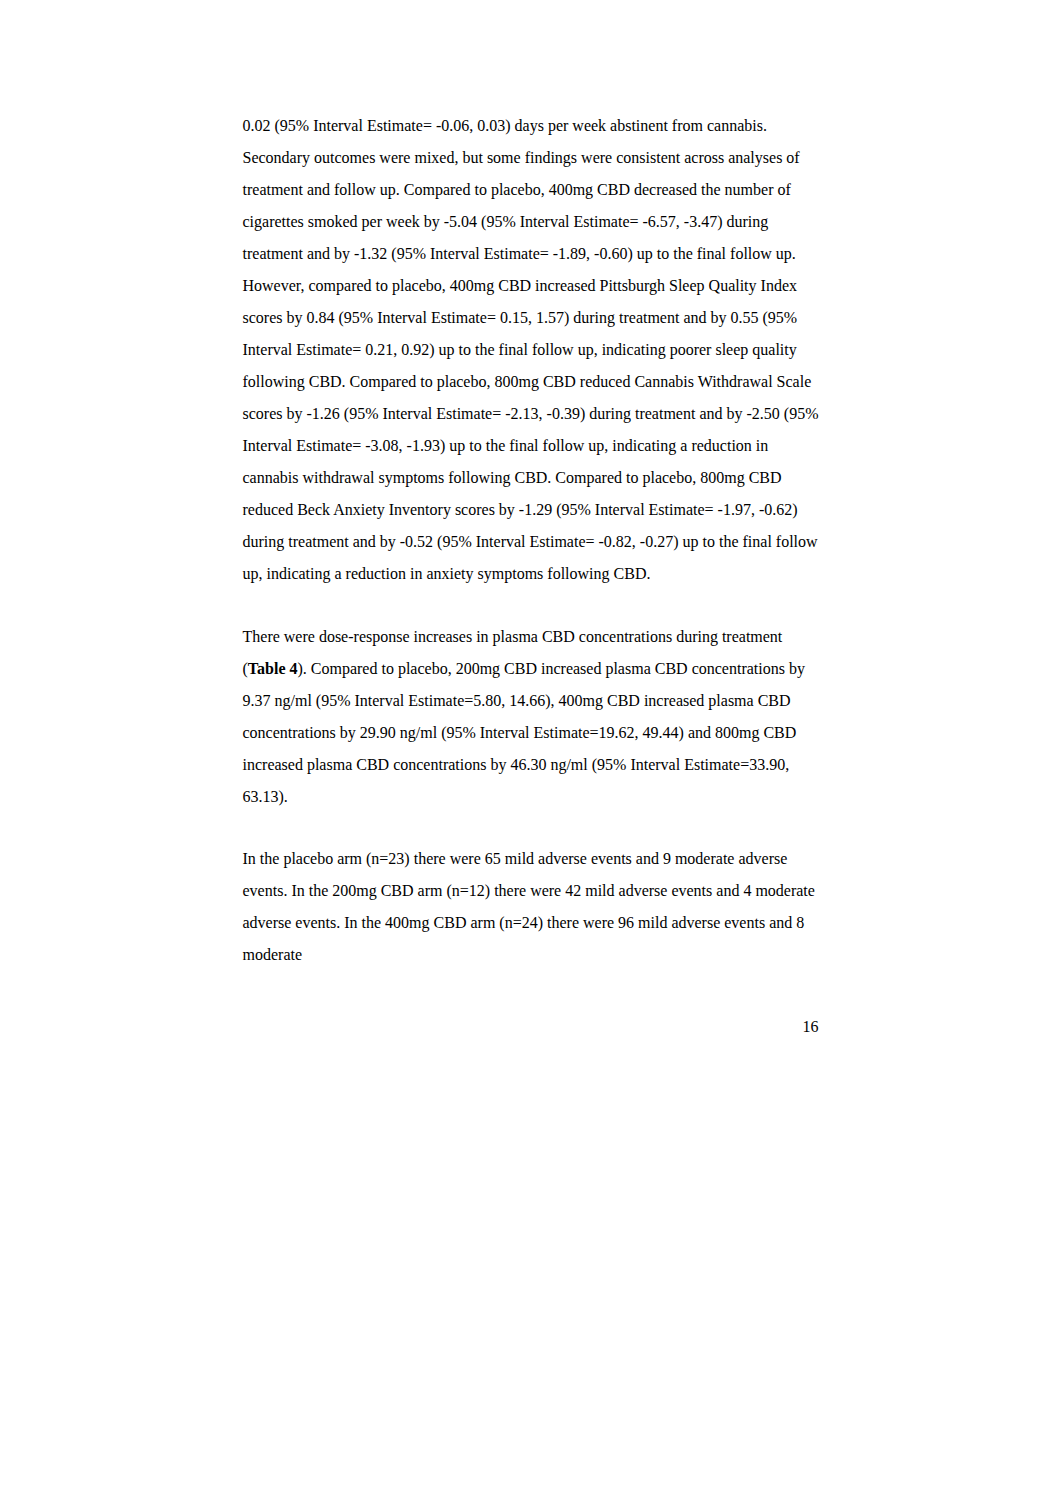0.02 (95% Interval Estimate= -0.06, 0.03) days per week abstinent from cannabis. Secondary outcomes were mixed, but some findings were consistent across analyses of treatment and follow up. Compared to placebo, 400mg CBD decreased the number of cigarettes smoked per week by -5.04 (95% Interval Estimate= -6.57, -3.47) during treatment and by -1.32 (95% Interval Estimate= -1.89, -0.60) up to the final follow up. However, compared to placebo, 400mg CBD increased Pittsburgh Sleep Quality Index scores by 0.84 (95% Interval Estimate= 0.15, 1.57) during treatment and by 0.55 (95% Interval Estimate= 0.21, 0.92) up to the final follow up, indicating poorer sleep quality following CBD. Compared to placebo, 800mg CBD reduced Cannabis Withdrawal Scale scores by -1.26 (95% Interval Estimate= -2.13, -0.39) during treatment and by -2.50 (95% Interval Estimate= -3.08, -1.93) up to the final follow up, indicating a reduction in cannabis withdrawal symptoms following CBD. Compared to placebo, 800mg CBD reduced Beck Anxiety Inventory scores by -1.29 (95% Interval Estimate= -1.97, -0.62) during treatment and by -0.52 (95% Interval Estimate= -0.82, -0.27) up to the final follow up, indicating a reduction in anxiety symptoms following CBD.
There were dose-response increases in plasma CBD concentrations during treatment (Table 4). Compared to placebo, 200mg CBD increased plasma CBD concentrations by 9.37 ng/ml (95% Interval Estimate=5.80, 14.66), 400mg CBD increased plasma CBD concentrations by 29.90 ng/ml (95% Interval Estimate=19.62, 49.44) and 800mg CBD increased plasma CBD concentrations by 46.30 ng/ml (95% Interval Estimate=33.90, 63.13).
In the placebo arm (n=23) there were 65 mild adverse events and 9 moderate adverse events. In the 200mg CBD arm (n=12) there were 42 mild adverse events and 4 moderate adverse events. In the 400mg CBD arm (n=24) there were 96 mild adverse events and 8 moderate
16